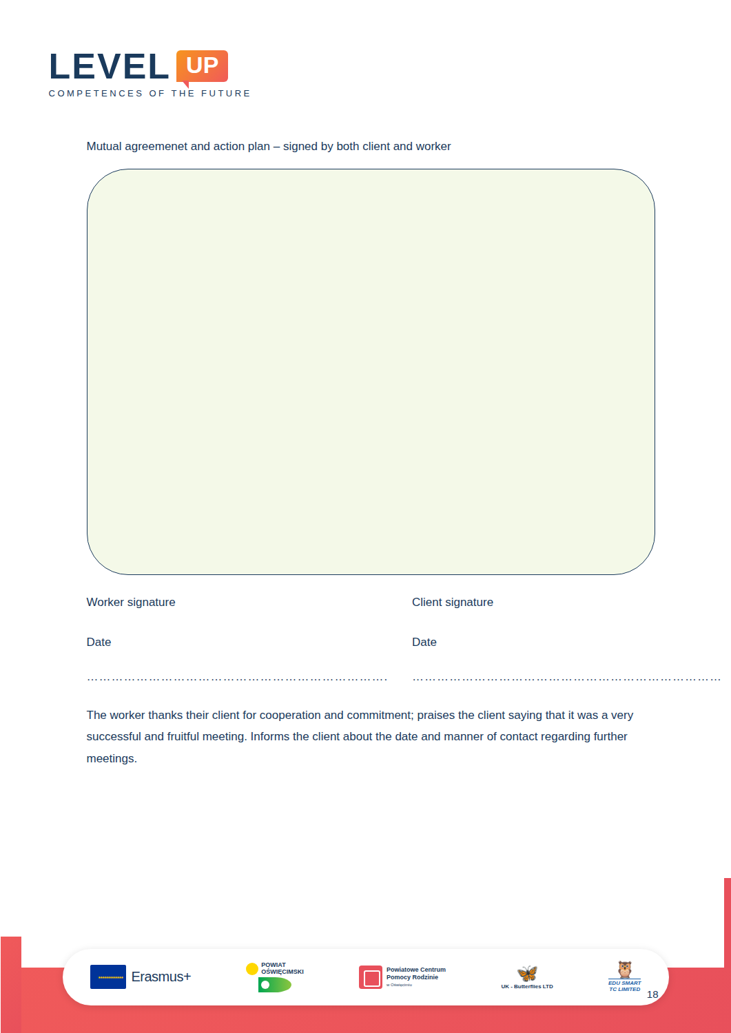LEVEL UP
COMPETENCES OF THE FUTURE
Mutual agreemenet and action plan – signed by both client and worker
Worker signature
Date
……………………………………………………………….
Client signature
Date
…………………………………………………………………
The worker thanks their client for cooperation and commitment; praises the client saying that it was a very successful and fruitful meeting. Informs the client about the date and manner of contact regarding further meetings.
Erasmus+
POWIAT
OŚWIĘCIMSKI
Powiatowe Centrum
Pomocy Rodzinie
w Oświęcimiu
🦋
UK - Butterflies LTD
🦉
EDU SMART
TC LIMITED
18